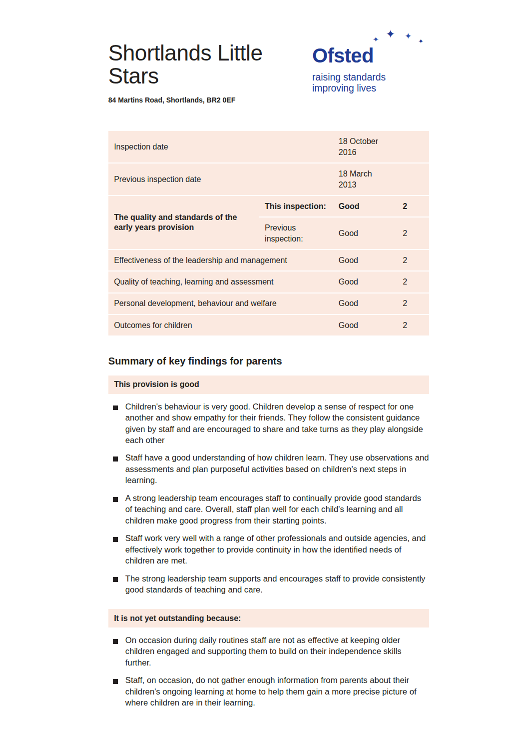Shortlands Little Stars
84 Martins Road, Shortlands, BR2 0EF
✦ ✦ ✦ ✦
Ofsted
raising standards
improving lives
| Inspection date | | 18 October 2016 | |
| Previous inspection date | | 18 March 2013 | |
| The quality and standards of the early years provision | This inspection: | Good | 2 |
| Previous inspection: | Good | 2 |
| Effectiveness of the leadership and management | Good | 2 |
| Quality of teaching, learning and assessment | Good | 2 |
| Personal development, behaviour and welfare | Good | 2 |
| Outcomes for children | Good | 2 |
Summary of key findings for parents
This provision is good
Children's behaviour is very good. Children develop a sense of respect for one another and show empathy for their friends. They follow the consistent guidance given by staff and are encouraged to share and take turns as they play alongside each other
Staff have a good understanding of how children learn. They use observations and assessments and plan purposeful activities based on children's next steps in learning.
A strong leadership team encourages staff to continually provide good standards of teaching and care. Overall, staff plan well for each child's learning and all children make good progress from their starting points.
Staff work very well with a range of other professionals and outside agencies, and effectively work together to provide continuity in how the identified needs of children are met.
The strong leadership team supports and encourages staff to provide consistently good standards of teaching and care.
It is not yet outstanding because:
On occasion during daily routines staff are not as effective at keeping older children engaged and supporting them to build on their independence skills further.
Staff, on occasion, do not gather enough information from parents about their children's ongoing learning at home to help them gain a more precise picture of where children are in their learning.